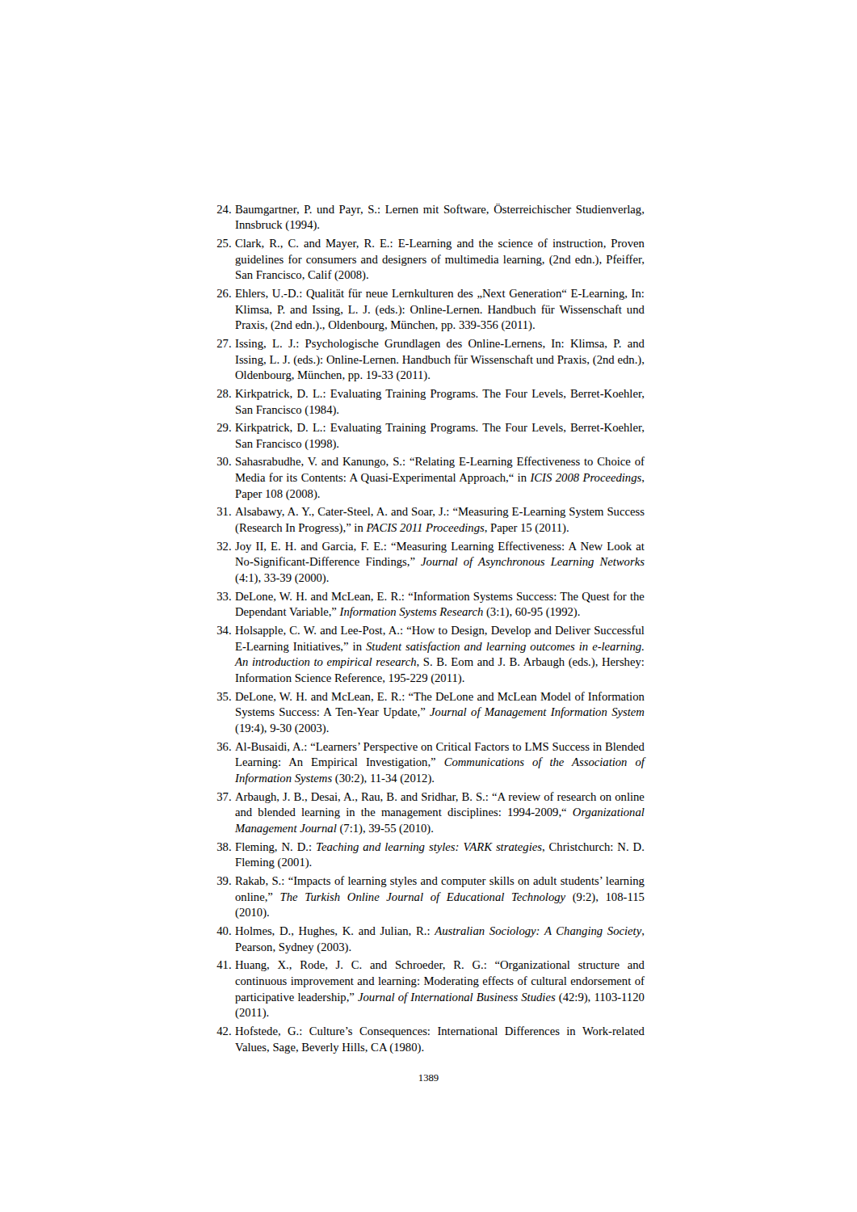24. Baumgartner, P. und Payr, S.: Lernen mit Software, Österreichischer Studienverlag, Innsbruck (1994).
25. Clark, R., C. and Mayer, R. E.: E-Learning and the science of instruction, Proven guidelines for consumers and designers of multimedia learning, (2nd edn.), Pfeiffer, San Francisco, Calif (2008).
26. Ehlers, U.-D.: Qualität für neue Lernkulturen des „Next Generation“ E-Learning, In: Klimsa, P. and Issing, L. J. (eds.): Online-Lernen. Handbuch für Wissenschaft und Praxis, (2nd edn.)., Oldenbourg, München, pp. 339-356 (2011).
27. Issing, L. J.: Psychologische Grundlagen des Online-Lernens, In: Klimsa, P. and Issing, L. J. (eds.): Online-Lernen. Handbuch für Wissenschaft und Praxis, (2nd edn.), Oldenbourg, München, pp. 19-33 (2011).
28. Kirkpatrick, D. L.: Evaluating Training Programs. The Four Levels, Berret-Koehler, San Francisco (1984).
29. Kirkpatrick, D. L.: Evaluating Training Programs. The Four Levels, Berret-Koehler, San Francisco (1998).
30. Sahasrabudhe, V. and Kanungo, S.: “Relating E-Learning Effectiveness to Choice of Media for its Contents: A Quasi-Experimental Approach,“ in ICIS 2008 Proceedings, Paper 108 (2008).
31. Alsabawy, A. Y., Cater-Steel, A. and Soar, J.: “Measuring E-Learning System Success (Research In Progress),” in PACIS 2011 Proceedings, Paper 15 (2011).
32. Joy II, E. H. and Garcia, F. E.: “Measuring Learning Effectiveness: A New Look at No-Significant-Difference Findings,” Journal of Asynchronous Learning Networks (4:1), 33-39 (2000).
33. DeLone, W. H. and McLean, E. R.: “Information Systems Success: The Quest for the Dependant Variable,” Information Systems Research (3:1), 60-95 (1992).
34. Holsapple, C. W. and Lee-Post, A.: “How to Design, Develop and Deliver Successful E-Learning Initiatives,” in Student satisfaction and learning outcomes in e-learning. An introduction to empirical research, S. B. Eom and J. B. Arbaugh (eds.), Hershey: Information Science Reference, 195-229 (2011).
35. DeLone, W. H. and McLean, E. R.: “The DeLone and McLean Model of Information Systems Success: A Ten-Year Update,” Journal of Management Information System (19:4), 9-30 (2003).
36. Al-Busaidi, A.: “Learners’ Perspective on Critical Factors to LMS Success in Blended Learning: An Empirical Investigation,” Communications of the Association of Information Systems (30:2), 11-34 (2012).
37. Arbaugh, J. B., Desai, A., Rau, B. and Sridhar, B. S.: “A review of research on online and blended learning in the management disciplines: 1994-2009,“ Organizational Management Journal (7:1), 39-55 (2010).
38. Fleming, N. D.: Teaching and learning styles: VARK strategies, Christchurch: N. D. Fleming (2001).
39. Rakab, S.: “Impacts of learning styles and computer skills on adult students’ learning online,” The Turkish Online Journal of Educational Technology (9:2), 108-115 (2010).
40. Holmes, D., Hughes, K. and Julian, R.: Australian Sociology: A Changing Society, Pearson, Sydney (2003).
41. Huang, X., Rode, J. C. and Schroeder, R. G.: “Organizational structure and continuous improvement and learning: Moderating effects of cultural endorsement of participative leadership,” Journal of International Business Studies (42:9), 1103-1120 (2011).
42. Hofstede, G.: Culture’s Consequences: International Differences in Work-related Values, Sage, Beverly Hills, CA (1980).
1389